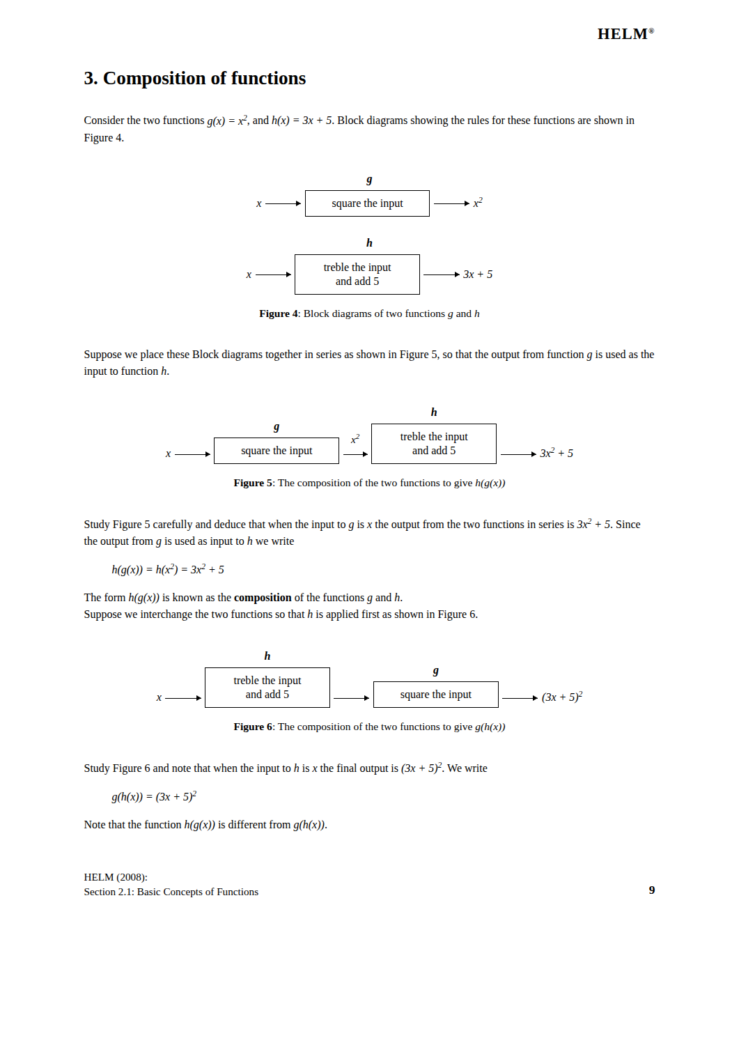HELM®
3. Composition of functions
Consider the two functions g(x) = x2, and h(x) = 3x + 5. Block diagrams showing the rules for these functions are shown in Figure 4.
g
x
square the input
x2
h
x
treble the input
and add 5
3x + 5
Figure 4: Block diagrams of two functions g and h
Suppose we place these Block diagrams together in series as shown in Figure 5, so that the output from function g is used as the input to function h.
x
g
square the input
x2
h
treble the input
and add 5
3x2 + 5
Figure 5: The composition of the two functions to give h(g(x))
Study Figure 5 carefully and deduce that when the input to g is x the output from the two functions in series is 3x2 + 5. Since the output from g is used as input to h we write
h(g(x)) = h(x2) = 3x2 + 5
The form h(g(x)) is known as the composition of the functions g and h.
Suppose we interchange the two functions so that h is applied first as shown in Figure 6.
x
h
treble the input
and add 5
g
square the input
(3x + 5)2
Figure 6: The composition of the two functions to give g(h(x))
Study Figure 6 and note that when the input to h is x the final output is (3x + 5)2. We write
g(h(x)) = (3x + 5)2
Note that the function h(g(x)) is different from g(h(x)).
HELM (2008):
Section 2.1: Basic Concepts of Functions
9